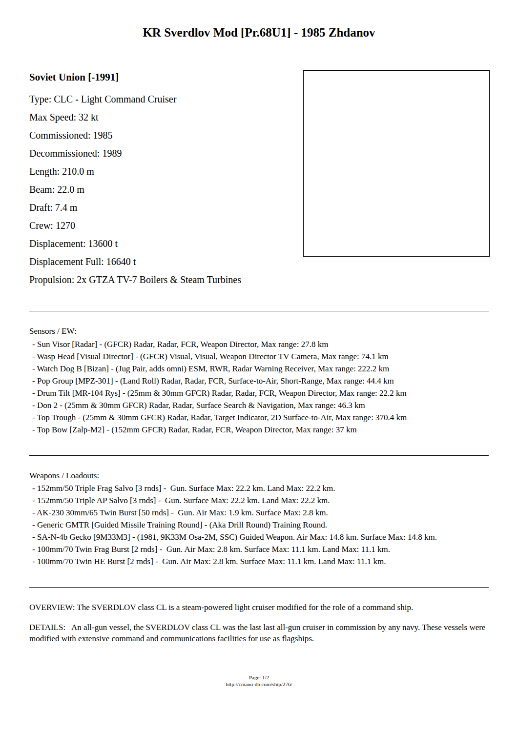KR Sverdlov Mod [Pr.68U1] - 1985 Zhdanov
Soviet Union [-1991]
Type: CLC - Light Command Cruiser
Max Speed: 32 kt
Commissioned: 1985
Decommissioned: 1989
Length: 210.0 m
Beam: 22.0 m
Draft: 7.4 m
Crew: 1270
Displacement: 13600 t
Displacement Full: 16640 t
Propulsion: 2x GTZA TV-7 Boilers & Steam Turbines
Sensors / EW:
Sun Visor [Radar] - (GFCR) Radar, Radar, FCR, Weapon Director, Max range: 27.8 km
Wasp Head [Visual Director] - (GFCR) Visual, Visual, Weapon Director TV Camera, Max range: 74.1 km
Watch Dog B [Bizan] - (Jug Pair, adds omni) ESM, RWR, Radar Warning Receiver, Max range: 222.2 km
Pop Group [MPZ-301] - (Land Roll) Radar, Radar, FCR, Surface-to-Air, Short-Range, Max range: 44.4 km
Drum Tilt [MR-104 Rys] - (25mm & 30mm GFCR) Radar, Radar, FCR, Weapon Director, Max range: 22.2 km
Don 2 - (25mm & 30mm GFCR) Radar, Radar, Surface Search & Navigation, Max range: 46.3 km
Top Trough - (25mm & 30mm GFCR) Radar, Radar, Target Indicator, 2D Surface-to-Air, Max range: 370.4 km
Top Bow [Zalp-M2] - (152mm GFCR) Radar, Radar, FCR, Weapon Director, Max range: 37 km
Weapons / Loadouts:
152mm/50 Triple Frag Salvo [3 rnds] - Gun. Surface Max: 22.2 km. Land Max: 22.2 km.
152mm/50 Triple AP Salvo [3 rnds] - Gun. Surface Max: 22.2 km. Land Max: 22.2 km.
AK-230 30mm/65 Twin Burst [50 rnds] - Gun. Air Max: 1.9 km. Surface Max: 2.8 km.
Generic GMTR [Guided Missile Training Round] - (Aka Drill Round) Training Round.
SA-N-4b Gecko [9M33M3] - (1981, 9K33M Osa-2M, SSC) Guided Weapon. Air Max: 14.8 km. Surface Max: 14.8 km.
100mm/70 Twin Frag Burst [2 rnds] - Gun. Air Max: 2.8 km. Surface Max: 11.1 km. Land Max: 11.1 km.
100mm/70 Twin HE Burst [2 rnds] - Gun. Air Max: 2.8 km. Surface Max: 11.1 km. Land Max: 11.1 km.
OVERVIEW: The SVERDLOV class CL is a steam-powered light cruiser modified for the role of a command ship.
DETAILS: An all-gun vessel, the SVERDLOV class CL was the last last all-gun cruiser in commission by any navy. These vessels were modified with extensive command and communications facilities for use as flagships.
Page: 1/2
http://cmano-db.com/ship/276/